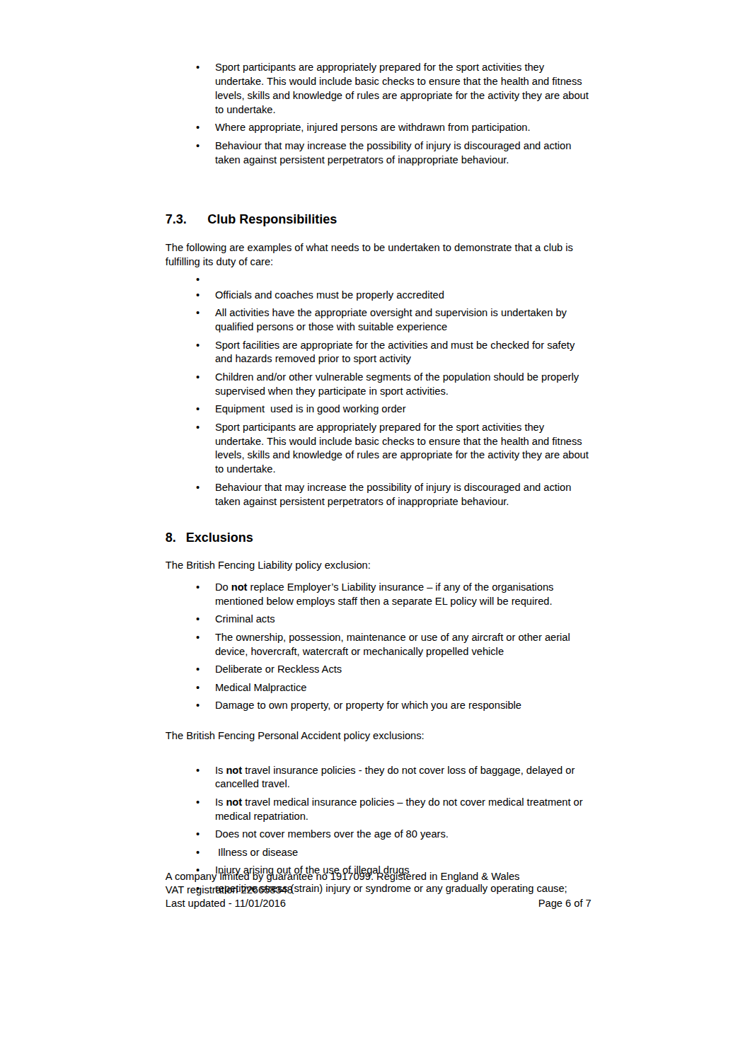Sport participants are appropriately prepared for the sport activities they undertake. This would include basic checks to ensure that the health and fitness levels, skills and knowledge of rules are appropriate for the activity they are about to undertake.
Where appropriate, injured persons are withdrawn from participation.
Behaviour that may increase the possibility of injury is discouraged and action taken against persistent perpetrators of inappropriate behaviour.
7.3. Club Responsibilities
The following are examples of what needs to be undertaken to demonstrate that a club is fulfilling its duty of care:
Officials and coaches must be properly accredited
All activities have the appropriate oversight and supervision is undertaken by qualified persons or those with suitable experience
Sport facilities are appropriate for the activities and must be checked for safety and hazards removed prior to sport activity
Children and/or other vulnerable segments of the population should be properly supervised when they participate in sport activities.
Equipment used is in good working order
Sport participants are appropriately prepared for the sport activities they undertake. This would include basic checks to ensure that the health and fitness levels, skills and knowledge of rules are appropriate for the activity they are about to undertake.
Behaviour that may increase the possibility of injury is discouraged and action taken against persistent perpetrators of inappropriate behaviour.
8. Exclusions
The British Fencing Liability policy exclusion:
Do not replace Employer’s Liability insurance – if any of the organisations mentioned below employs staff then a separate EL policy will be required.
Criminal acts
The ownership, possession, maintenance or use of any aircraft or other aerial device, hovercraft, watercraft or mechanically propelled vehicle
Deliberate or Reckless Acts
Medical Malpractice
Damage to own property, or property for which you are responsible
The British Fencing Personal Accident policy exclusions:
Is not travel insurance policies - they do not cover loss of baggage, delayed or cancelled travel.
Is not travel medical insurance policies – they do not cover medical treatment or medical repatriation.
Does not cover members over the age of 80 years.
Illness or disease
Injury arising out of the use of illegal drugs
repetitive stress (strain) injury or syndrome or any gradually operating cause;
A company limited by guarantee no 1917099. Registered in England & Wales
VAT registration 226658348
Last updated - 11/01/2016Page 6 of 7